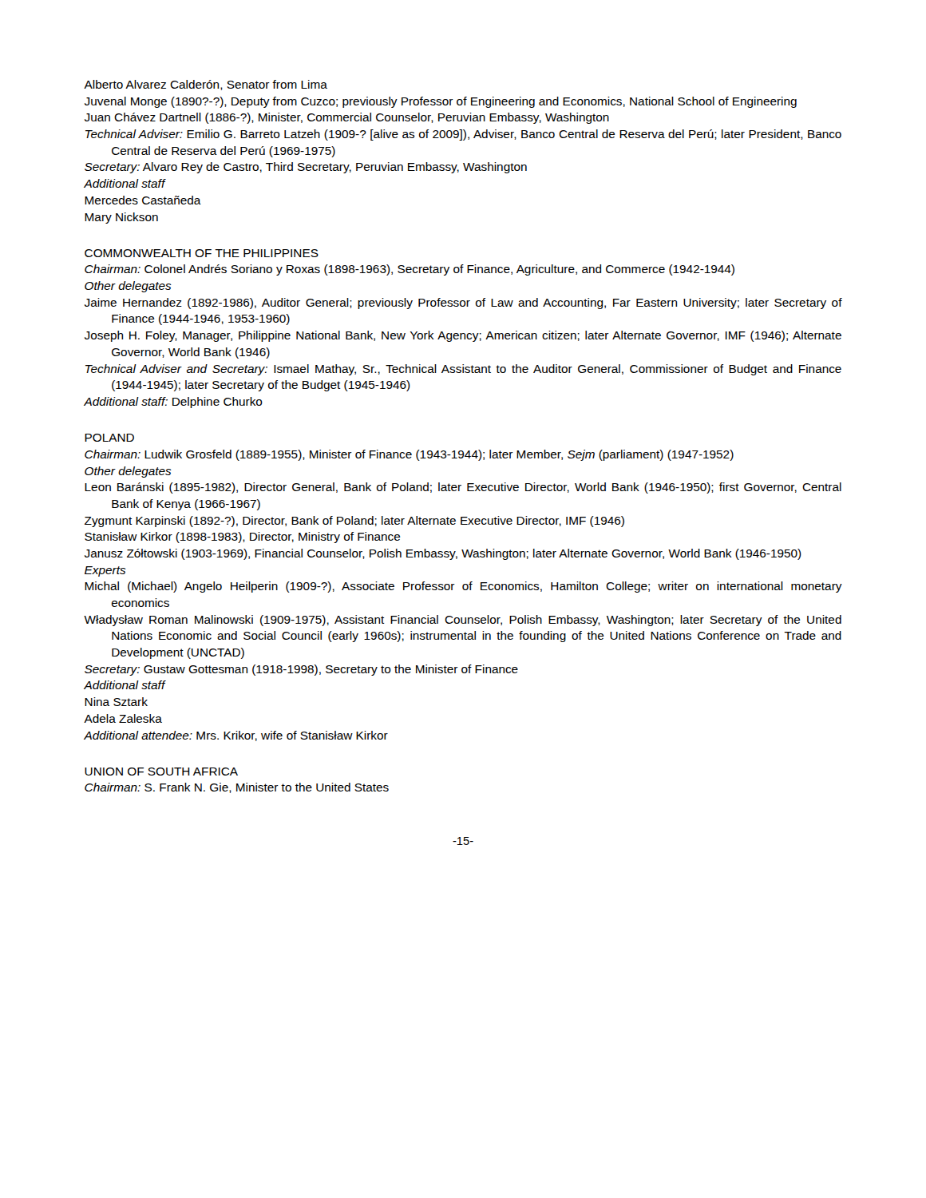Alberto Alvarez Calderón, Senator from Lima
Juvenal Monge (1890?-?), Deputy from Cuzco; previously Professor of Engineering and Economics, National School of Engineering
Juan Chávez Dartnell (1886-?), Minister, Commercial Counselor, Peruvian Embassy, Washington
Technical Adviser: Emilio G. Barreto Latzeh (1909-? [alive as of 2009]), Adviser, Banco Central de Reserva del Perú; later President, Banco Central de Reserva del Perú (1969-1975)
Secretary: Alvaro Rey de Castro, Third Secretary, Peruvian Embassy, Washington
Additional staff
Mercedes Castañeda
Mary Nickson
COMMONWEALTH OF THE PHILIPPINES
Chairman: Colonel Andrés Soriano y Roxas (1898-1963), Secretary of Finance, Agriculture, and Commerce (1942-1944)
Other delegates
Jaime Hernandez (1892-1986), Auditor General; previously Professor of Law and Accounting, Far Eastern University; later Secretary of Finance (1944-1946, 1953-1960)
Joseph H. Foley, Manager, Philippine National Bank, New York Agency; American citizen; later Alternate Governor, IMF (1946); Alternate Governor, World Bank (1946)
Technical Adviser and Secretary: Ismael Mathay, Sr., Technical Assistant to the Auditor General, Commissioner of Budget and Finance (1944-1945); later Secretary of the Budget (1945-1946)
Additional staff: Delphine Churko
POLAND
Chairman: Ludwik Grosfeld (1889-1955), Minister of Finance (1943-1944); later Member, Sejm (parliament) (1947-1952)
Other delegates
Leon Baránski (1895-1982), Director General, Bank of Poland; later Executive Director, World Bank (1946-1950); first Governor, Central Bank of Kenya (1966-1967)
Zygmunt Karpinski (1892-?), Director, Bank of Poland; later Alternate Executive Director, IMF (1946)
Stanisław Kirkor (1898-1983), Director, Ministry of Finance
Janusz Zółtowski (1903-1969), Financial Counselor, Polish Embassy, Washington; later Alternate Governor, World Bank (1946-1950)
Experts
Michal (Michael) Angelo Heilperin (1909-?), Associate Professor of Economics, Hamilton College; writer on international monetary economics
Władysław Roman Malinowski (1909-1975), Assistant Financial Counselor, Polish Embassy, Washington; later Secretary of the United Nations Economic and Social Council (early 1960s); instrumental in the founding of the United Nations Conference on Trade and Development (UNCTAD)
Secretary: Gustaw Gottesman (1918-1998), Secretary to the Minister of Finance
Additional staff
Nina Sztark
Adela Zaleska
Additional attendee: Mrs. Krikor, wife of Stanisław Kirkor
UNION OF SOUTH AFRICA
Chairman: S. Frank N. Gie, Minister to the United States
-15-